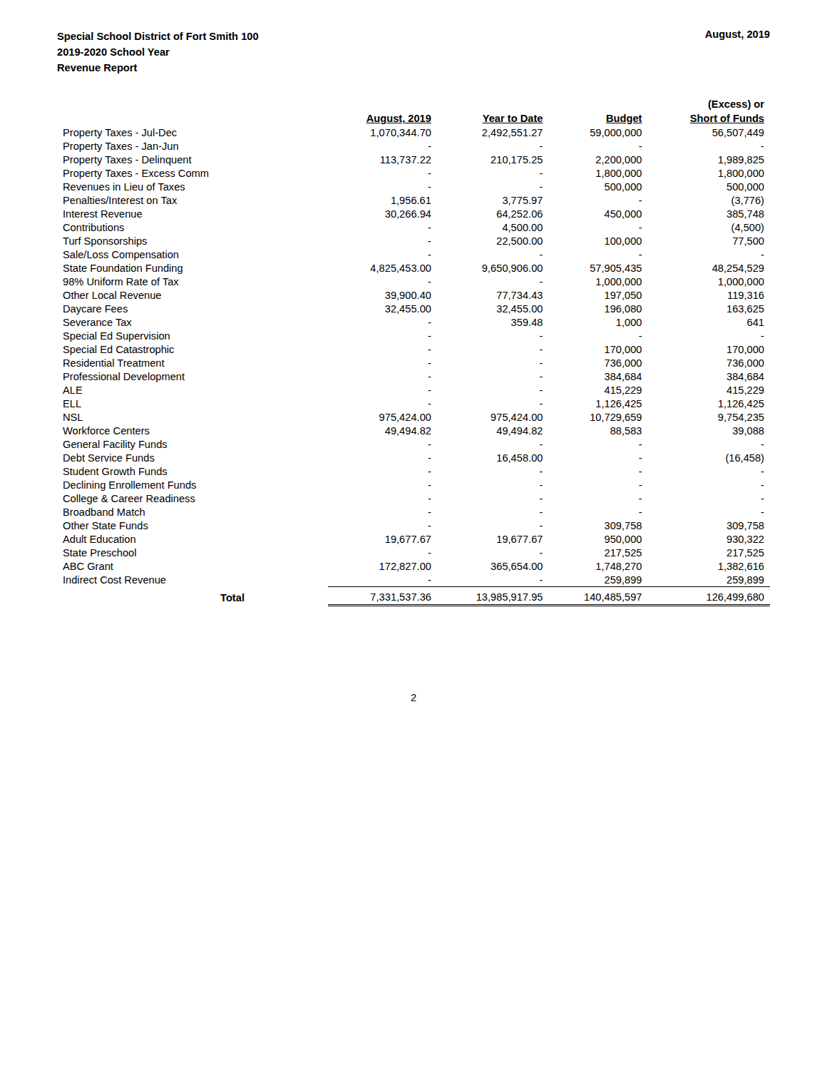Special School District of Fort Smith 100
2019-2020 School Year
Revenue Report
August, 2019
| | | | | (Excess) or |
| --- | --- | --- | --- | --- |
| | August, 2019 | Year to Date | Budget | Short of Funds |
| Property Taxes - Jul-Dec | 1,070,344.70 | 2,492,551.27 | 59,000,000 | 56,507,449 |
| Property Taxes - Jan-Jun | - | - | - | - |
| Property Taxes - Delinquent | 113,737.22 | 210,175.25 | 2,200,000 | 1,989,825 |
| Property Taxes - Excess Comm | - | - | 1,800,000 | 1,800,000 |
| Revenues in Lieu of Taxes | - | - | 500,000 | 500,000 |
| Penalties/Interest on Tax | 1,956.61 | 3,775.97 | - | (3,776) |
| Interest Revenue | 30,266.94 | 64,252.06 | 450,000 | 385,748 |
| Contributions | - | 4,500.00 | - | (4,500) |
| Turf Sponsorships | - | 22,500.00 | 100,000 | 77,500 |
| Sale/Loss Compensation | - | - | - | - |
| State Foundation Funding | 4,825,453.00 | 9,650,906.00 | 57,905,435 | 48,254,529 |
| 98% Uniform Rate of Tax | - | - | 1,000,000 | 1,000,000 |
| Other Local Revenue | 39,900.40 | 77,734.43 | 197,050 | 119,316 |
| Daycare Fees | 32,455.00 | 32,455.00 | 196,080 | 163,625 |
| Severance Tax | - | 359.48 | 1,000 | 641 |
| Special Ed Supervision | - | - | - | - |
| Special Ed Catastrophic | - | - | 170,000 | 170,000 |
| Residential Treatment | - | - | 736,000 | 736,000 |
| Professional Development | - | - | 384,684 | 384,684 |
| ALE | - | - | 415,229 | 415,229 |
| ELL | - | - | 1,126,425 | 1,126,425 |
| NSL | 975,424.00 | 975,424.00 | 10,729,659 | 9,754,235 |
| Workforce Centers | 49,494.82 | 49,494.82 | 88,583 | 39,088 |
| General Facility Funds | - | - | - | - |
| Debt Service Funds | - | 16,458.00 | - | (16,458) |
| Student Growth Funds | - | - | - | - |
| Declining Enrollement Funds | - | - | - | - |
| College & Career Readiness | - | - | - | - |
| Broadband Match | - | - | - | - |
| Other State Funds | - | - | 309,758 | 309,758 |
| Adult Education | 19,677.67 | 19,677.67 | 950,000 | 930,322 |
| State Preschool | - | - | 217,525 | 217,525 |
| ABC Grant | 172,827.00 | 365,654.00 | 1,748,270 | 1,382,616 |
| Indirect Cost Revenue | - | - | 259,899 | 259,899 |
| Total | 7,331,537.36 | 13,985,917.95 | 140,485,597 | 126,499,680 |
2